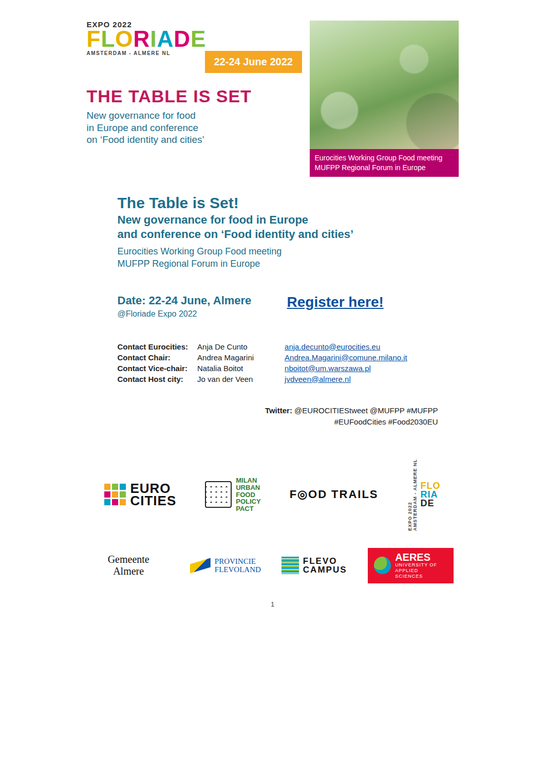EXPO 2022
FLORIADE
AMSTERDAM - ALMERE NL
22-24 June 2022
THE TABLE IS SET
New governance for food
in Europe and conference
on ‘Food identity and cities’
Eurocities Working Group Food meeting
MUFPP Regional Forum in Europe
The Table is Set!
New governance for food in Europe
and conference on ‘Food identity and cities’
Eurocities Working Group Food meeting
MUFPP Regional Forum in Europe
Date: 22-24 June, Almere
@Floriade Expo 2022
Register here!
| Contact Eurocities: | Anja De Cunto | anja.decunto@eurocities.eu |
| Contact Chair: | Andrea Magarini | Andrea.Magarini@comune.milano.it |
| Contact Vice-chair: | Natalia Boitot | nboitot@um.warszawa.pl |
| Contact Host city: | Jo van der Veen | jvdveen@almere.nl |
Twitter: @EUROCITIEStweet @MUFPP #MUFPP
#EUFoodCities #Food2030EU
EURO
CITIES
MILAN
URBAN
FOOD
POLICY
PACT
F◎OD
TRAILS
EXPO 2022
AMSTERDAM - ALMERE NL
FLO
RIA
DE
Gemeente Almere
PROVINCIE
FLEVOLAND
FLEVO
CAMPUS
AERES
University of
Applied Sciences
1